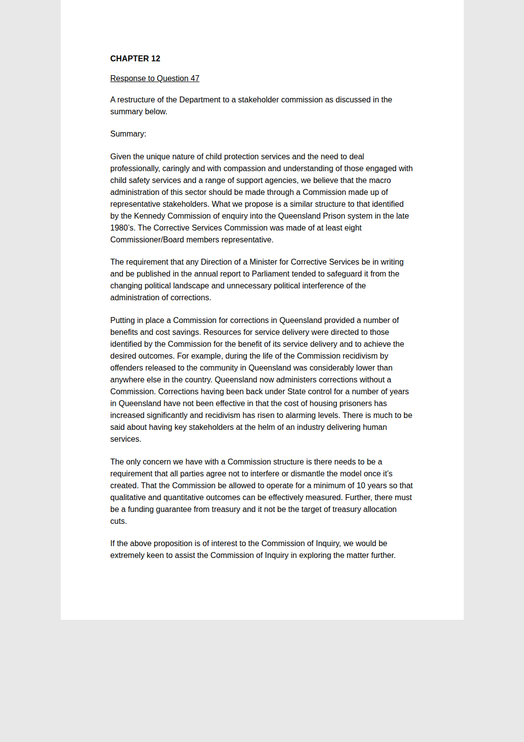CHAPTER 12
Response to Question 47
A restructure of the Department to a stakeholder commission as discussed in the summary below.
Summary:
Given the unique nature of child protection services and the need to deal professionally, caringly and with compassion and understanding of those engaged with child safety services and a range of support agencies, we believe that the macro administration of this sector should be made through a Commission made up of representative stakeholders. What we propose is a similar structure to that identified by the Kennedy Commission of enquiry into the Queensland Prison system in the late 1980’s. The Corrective Services Commission was made of at least eight Commissioner/Board members representative.
The requirement that any Direction of a Minister for Corrective Services be in writing and be published in the annual report to Parliament tended to safeguard it from the changing political landscape and unnecessary political interference of the administration of corrections.
Putting in place a Commission for corrections in Queensland provided a number of benefits and cost savings. Resources for service delivery were directed to those identified by the Commission for the benefit of its service delivery and to achieve the desired outcomes. For example, during the life of the Commission recidivism by offenders released to the community in Queensland was considerably lower than anywhere else in the country. Queensland now administers corrections without a Commission. Corrections having been back under State control for a number of years in Queensland have not been effective in that the cost of housing prisoners has increased significantly and recidivism has risen to alarming levels. There is much to be said about having key stakeholders at the helm of an industry delivering human services.
The only concern we have with a Commission structure is there needs to be a requirement that all parties agree not to interfere or dismantle the model once it’s created. That the Commission be allowed to operate for a minimum of 10 years so that qualitative and quantitative outcomes can be effectively measured. Further, there must be a funding guarantee from treasury and it not be the target of treasury allocation cuts.
If the above proposition is of interest to the Commission of Inquiry, we would be extremely keen to assist the Commission of Inquiry in exploring the matter further.